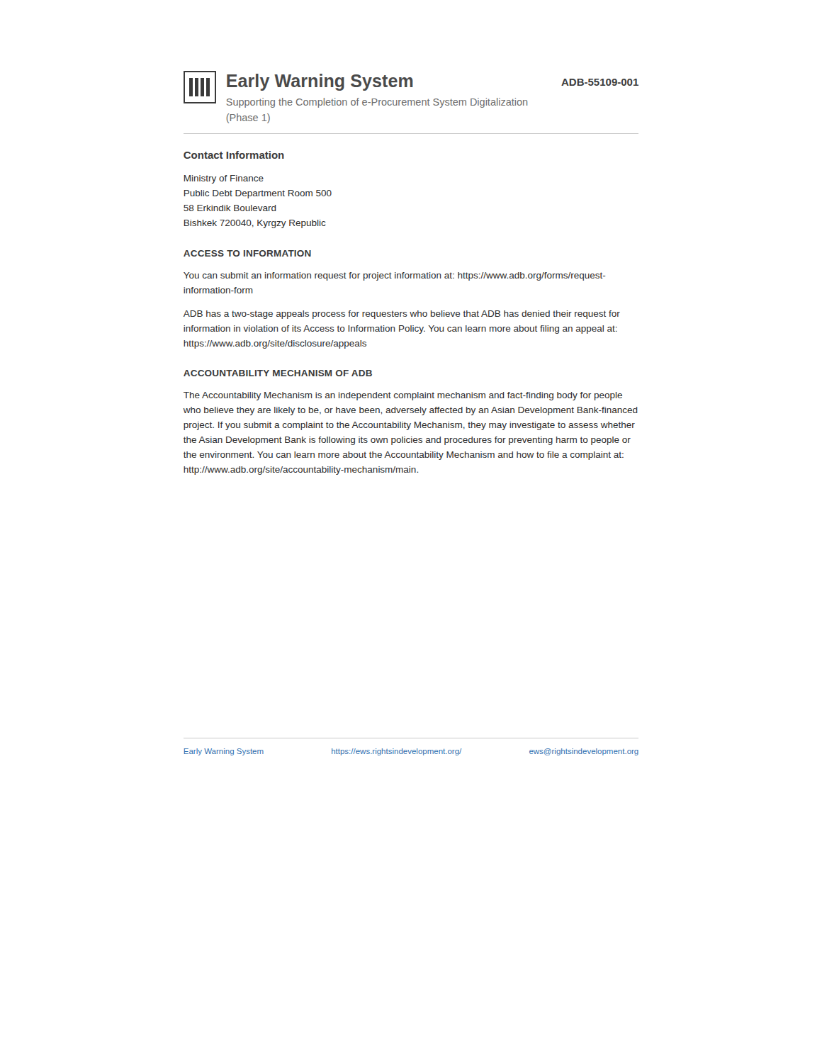Early Warning System
Supporting the Completion of e-Procurement System Digitalization (Phase 1)
ADB-55109-001
Contact Information
Ministry of Finance
Public Debt Department Room 500
58 Erkindik Boulevard
Bishkek 720040, Kyrgzy Republic
ACCESS TO INFORMATION
You can submit an information request for project information at: https://www.adb.org/forms/request-information-form
ADB has a two-stage appeals process for requesters who believe that ADB has denied their request for information in violation of its Access to Information Policy. You can learn more about filing an appeal at: https://www.adb.org/site/disclosure/appeals
ACCOUNTABILITY MECHANISM OF ADB
The Accountability Mechanism is an independent complaint mechanism and fact-finding body for people who believe they are likely to be, or have been, adversely affected by an Asian Development Bank-financed project. If you submit a complaint to the Accountability Mechanism, they may investigate to assess whether the Asian Development Bank is following its own policies and procedures for preventing harm to people or the environment. You can learn more about the Accountability Mechanism and how to file a complaint at: http://www.adb.org/site/accountability-mechanism/main.
Early Warning System
https://ews.rightsindevelopment.org/
ews@rightsindevelopment.org